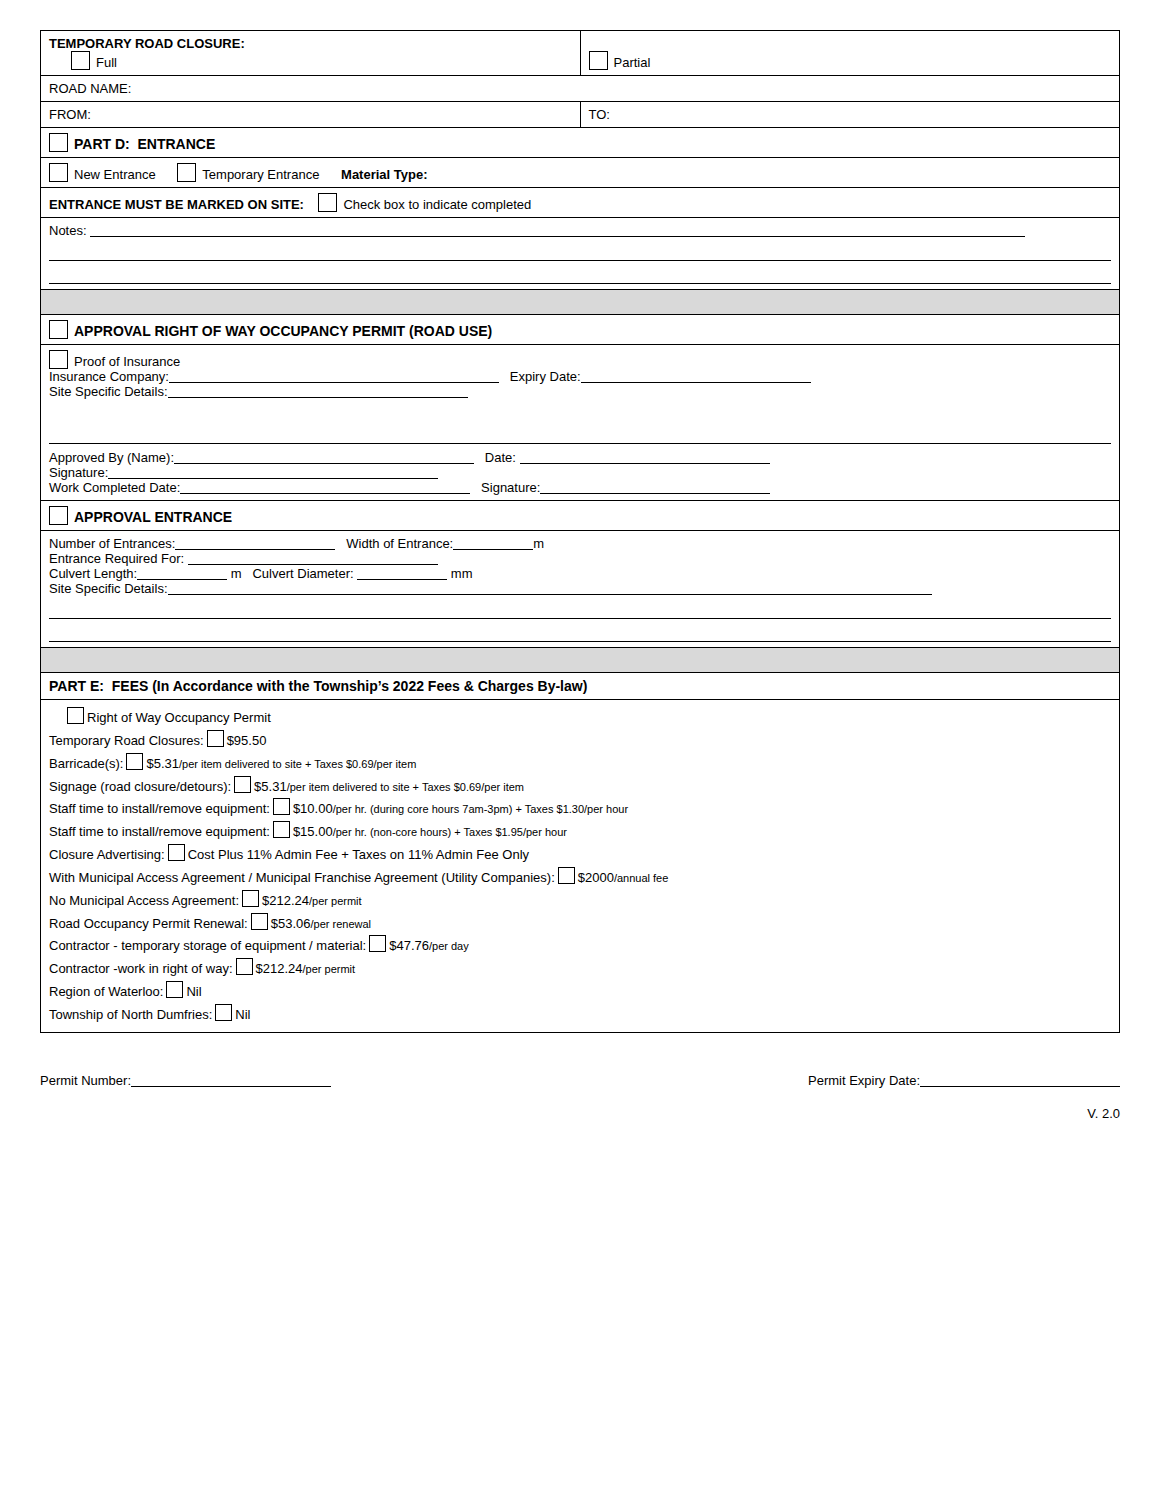| TEMPORARY ROAD CLOSURE: Full | Partial |
| ROAD NAME: |
| FROM: | TO: |
| PART D: ENTRANCE |
| New Entrance Temporary Entrance Material Type: |
| ENTRANCE MUST BE MARKED ON SITE: Check box to indicate completed |
| Notes: |
| APPROVAL RIGHT OF WAY OCCUPANCY PERMIT (ROAD USE) |
| Proof of Insurance Insurance Company: Expiry Date: Site Specific Details: Approved By (Name): Date: Signature: Work Completed Date: Signature: |
| APPROVAL ENTRANCE |
| Number of Entrances: Width of Entrance: m Entrance Required For: Culvert Length: m Culvert Diameter: mm Site Specific Details: |
| PART E: FEES (In Accordance with the Township’s 2022 Fees & Charges By-law) |
| Right of Way Occupancy Permit Temporary Road Closures: $95.50 Barricade(s): $5.31 /per item delivered to site + Taxes $0.69/per item Signage (road closure/detours): $5.31 /per item delivered to site + Taxes $0.69/per item Staff time to install/remove equipment: $10.00 /per hr. (during core hours 7am-3pm) + Taxes $1.30/per hour Staff time to install/remove equipment: $15.00 /per hr. (non-core hours) + Taxes $1.95/per hour Closure Advertising: Cost Plus 11% Admin Fee + Taxes on 11% Admin Fee Only With Municipal Access Agreement / Municipal Franchise Agreement (Utility Companies): $2000 /annual fee No Municipal Access Agreement: $212.24 /per permit Road Occupancy Permit Renewal: $53.06 /per renewal Contractor - temporary storage of equipment / material: $47.76 /per day Contractor -work in right of way: $212.24 /per permit Region of Waterloo: Nil Township of North Dumfries: Nil |
Permit Number:
Permit Expiry Date:
V. 2.0